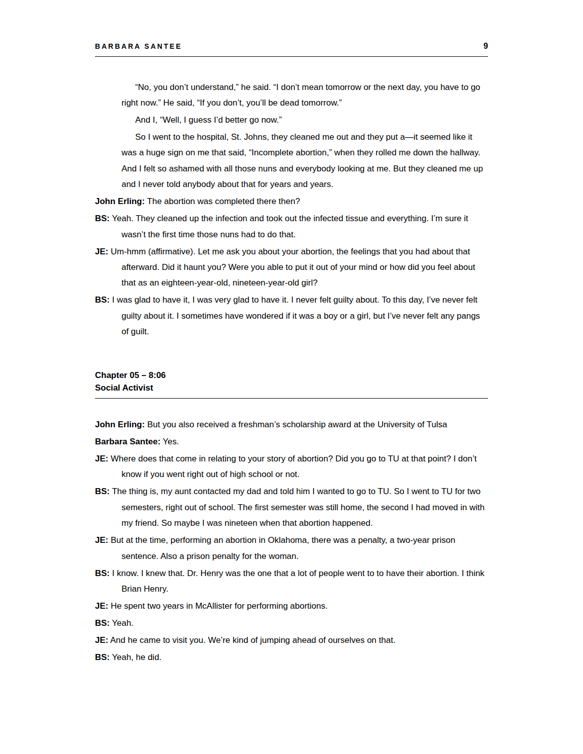Barbara Santee 9
“No, you don’t understand,” he said. “I don’t mean tomorrow or the next day, you have to go right now.” He said, “If you don’t, you’ll be dead tomorrow.”
And I, “Well, I guess I’d better go now.”
So I went to the hospital, St. Johns, they cleaned me out and they put a—it seemed like it was a huge sign on me that said, “Incomplete abortion,” when they rolled me down the hallway. And I felt so ashamed with all those nuns and everybody looking at me. But they cleaned me up and I never told anybody about that for years and years.
John Erling: The abortion was completed there then?
BS: Yeah. They cleaned up the infection and took out the infected tissue and everything. I’m sure it wasn’t the first time those nuns had to do that.
JE: Um-hmm (affirmative). Let me ask you about your abortion, the feelings that you had about that afterward. Did it haunt you? Were you able to put it out of your mind or how did you feel about that as an eighteen-year-old, nineteen-year-old girl?
BS: I was glad to have it, I was very glad to have it. I never felt guilty about. To this day, I’ve never felt guilty about it. I sometimes have wondered if it was a boy or a girl, but I’ve never felt any pangs of guilt.
Chapter 05 – 8:06
Social Activist
John Erling: But you also received a freshman’s scholarship award at the University of Tulsa
Barbara Santee: Yes.
JE: Where does that come in relating to your story of abortion? Did you go to TU at that point? I don’t know if you went right out of high school or not.
BS: The thing is, my aunt contacted my dad and told him I wanted to go to TU. So I went to TU for two semesters, right out of school. The first semester was still home, the second I had moved in with my friend. So maybe I was nineteen when that abortion happened.
JE: But at the time, performing an abortion in Oklahoma, there was a penalty, a two-year prison sentence. Also a prison penalty for the woman.
BS: I know. I knew that. Dr. Henry was the one that a lot of people went to to have their abortion. I think Brian Henry.
JE: He spent two years in McAllister for performing abortions.
BS: Yeah.
JE: And he came to visit you. We’re kind of jumping ahead of ourselves on that.
BS: Yeah, he did.